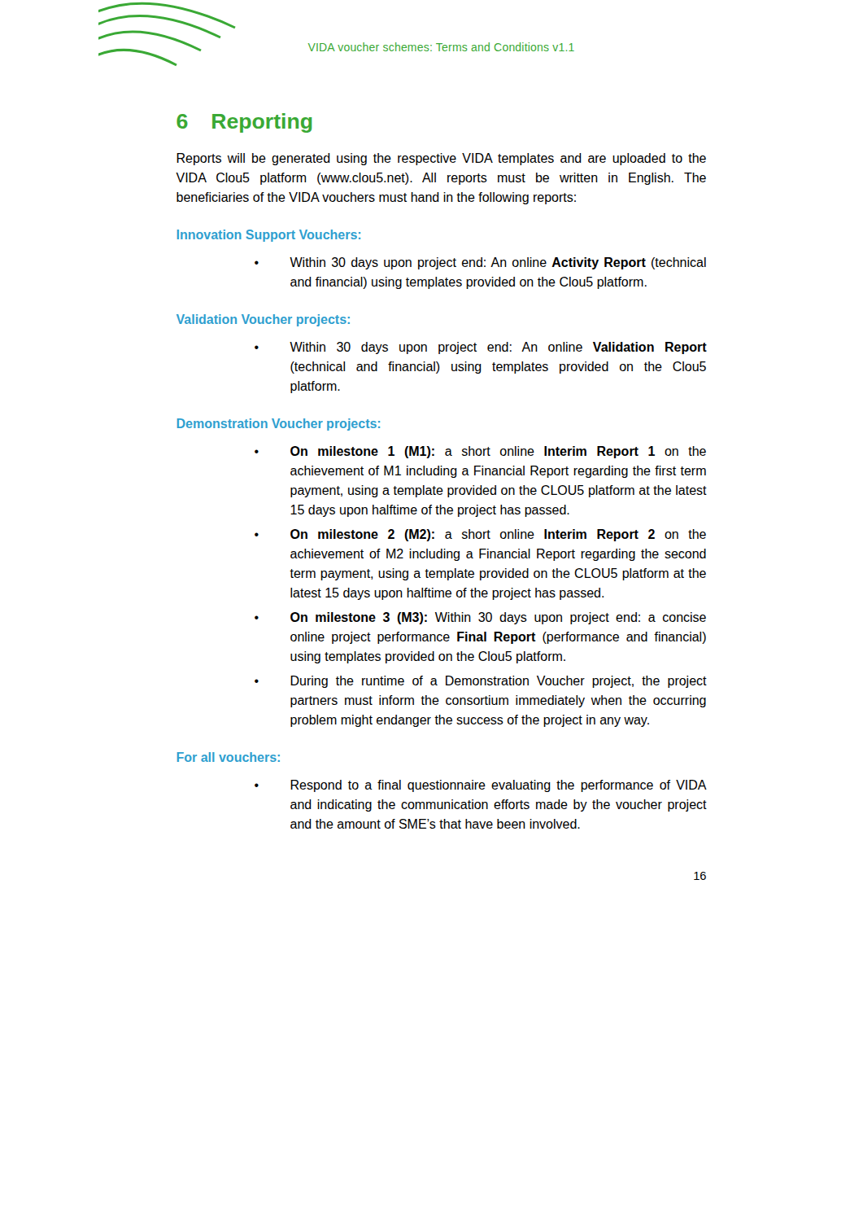VIDA voucher schemes: Terms and Conditions v1.1
6 Reporting
Reports will be generated using the respective VIDA templates and are uploaded to the VIDA Clou5 platform (www.clou5.net). All reports must be written in English. The beneficiaries of the VIDA vouchers must hand in the following reports:
Innovation Support Vouchers:
Within 30 days upon project end: An online Activity Report (technical and financial) using templates provided on the Clou5 platform.
Validation Voucher projects:
Within 30 days upon project end: An online Validation Report (technical and financial) using templates provided on the Clou5 platform.
Demonstration Voucher projects:
On milestone 1 (M1): a short online Interim Report 1 on the achievement of M1 including a Financial Report regarding the first term payment, using a template provided on the CLOU5 platform at the latest 15 days upon halftime of the project has passed.
On milestone 2 (M2): a short online Interim Report 2 on the achievement of M2 including a Financial Report regarding the second term payment, using a template provided on the CLOU5 platform at the latest 15 days upon halftime of the project has passed.
On milestone 3 (M3): Within 30 days upon project end: a concise online project performance Final Report (performance and financial) using templates provided on the Clou5 platform.
During the runtime of a Demonstration Voucher project, the project partners must inform the consortium immediately when the occurring problem might endanger the success of the project in any way.
For all vouchers:
Respond to a final questionnaire evaluating the performance of VIDA and indicating the communication efforts made by the voucher project and the amount of SME’s that have been involved.
16